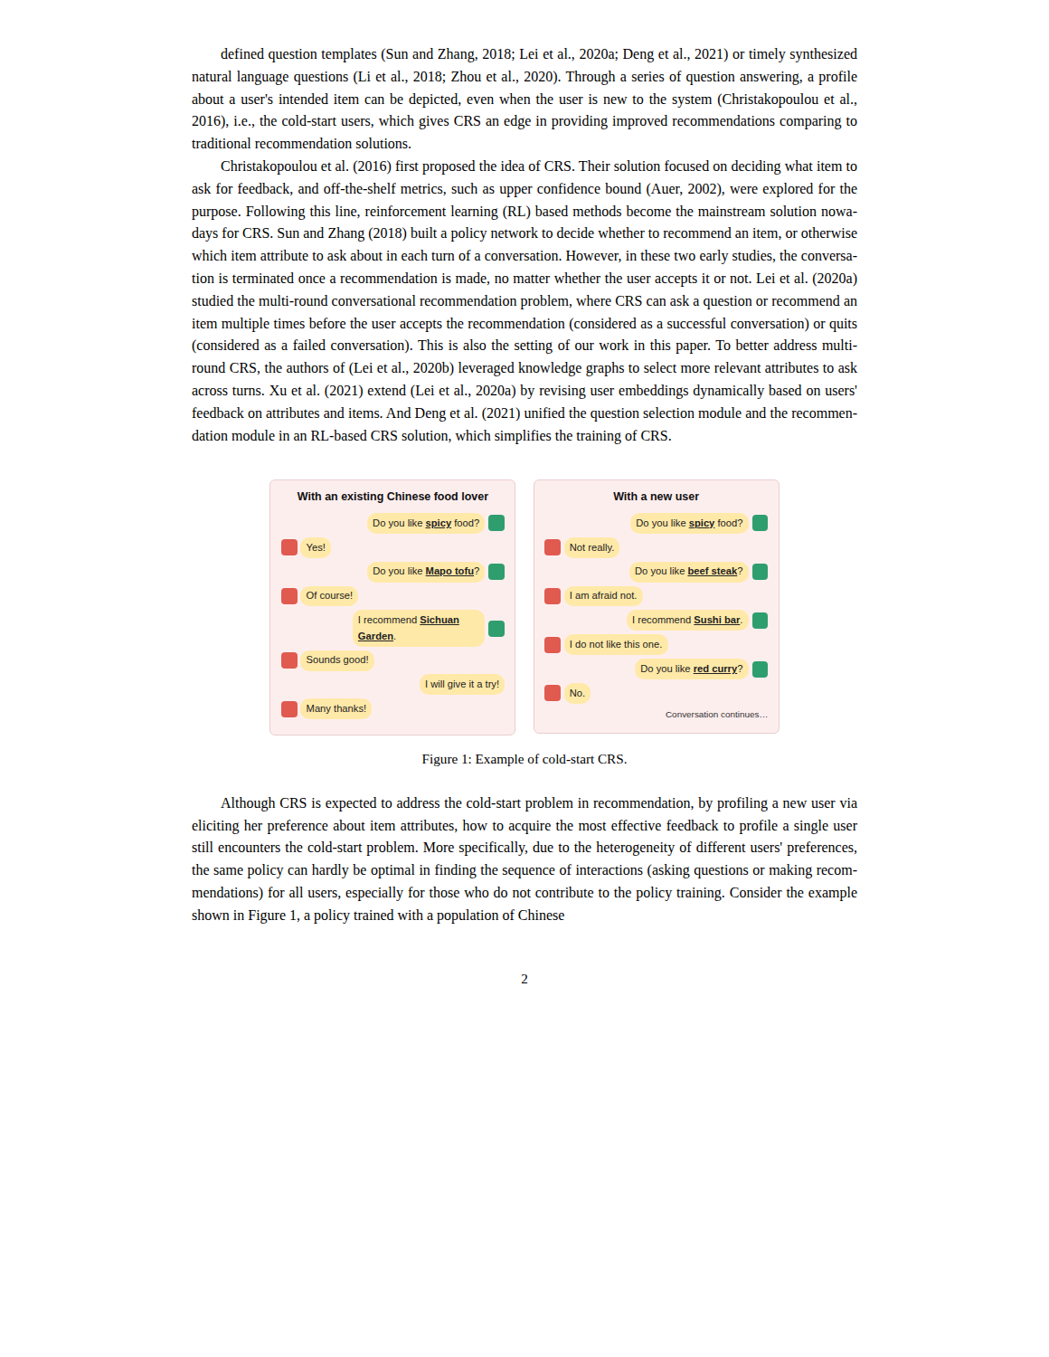defined question templates (Sun and Zhang, 2018; Lei et al., 2020a; Deng et al., 2021) or timely synthesized natural language questions (Li et al., 2018; Zhou et al., 2020). Through a series of question answering, a profile about a user's intended item can be depicted, even when the user is new to the system (Christakopoulou et al., 2016), i.e., the cold-start users, which gives CRS an edge in providing improved recommendations comparing to traditional recommendation solutions.
Christakopoulou et al. (2016) first proposed the idea of CRS. Their solution focused on deciding what item to ask for feedback, and off-the-shelf metrics, such as upper confidence bound (Auer, 2002), were explored for the purpose. Following this line, reinforcement learning (RL) based methods become the mainstream solution nowadays for CRS. Sun and Zhang (2018) built a policy network to decide whether to recommend an item, or otherwise which item attribute to ask about in each turn of a conversation. However, in these two early studies, the conversation is terminated once a recommendation is made, no matter whether the user accepts it or not. Lei et al. (2020a) studied the multi-round conversational recommendation problem, where CRS can ask a question or recommend an item multiple times before the user accepts the recommendation (considered as a successful conversation) or quits (considered as a failed conversation). This is also the setting of our work in this paper. To better address multi-round CRS, the authors of (Lei et al., 2020b) leveraged knowledge graphs to select more relevant attributes to ask across turns. Xu et al. (2021) extend (Lei et al., 2020a) by revising user embeddings dynamically based on users' feedback on attributes and items. And Deng et al. (2021) unified the question selection module and the recommendation module in an RL-based CRS solution, which simplifies the training of CRS.
With an existing Chinese food lover
Do you like spicy food?
Yes!
Do you like Mapo tofu?
Of course!
I recommend Sichuan Garden.
Sounds good!
I will give it a try!
Many thanks!
With a new user
Do you like spicy food?
Not really.
Do you like beef steak?
I am afraid not.
I recommend Sushi bar.
I do not like this one.
Do you like red curry?
No.
Conversation continues…
Figure 1: Example of cold-start CRS.
Although CRS is expected to address the cold-start problem in recommendation, by profiling a new user via eliciting her preference about item attributes, how to acquire the most effective feedback to profile a single user still encounters the cold-start problem. More specifically, due to the heterogeneity of different users' preferences, the same policy can hardly be optimal in finding the sequence of interactions (asking questions or making recommendations) for all users, especially for those who do not contribute to the policy training. Consider the example shown in Figure 1, a policy trained with a population of Chinese
2